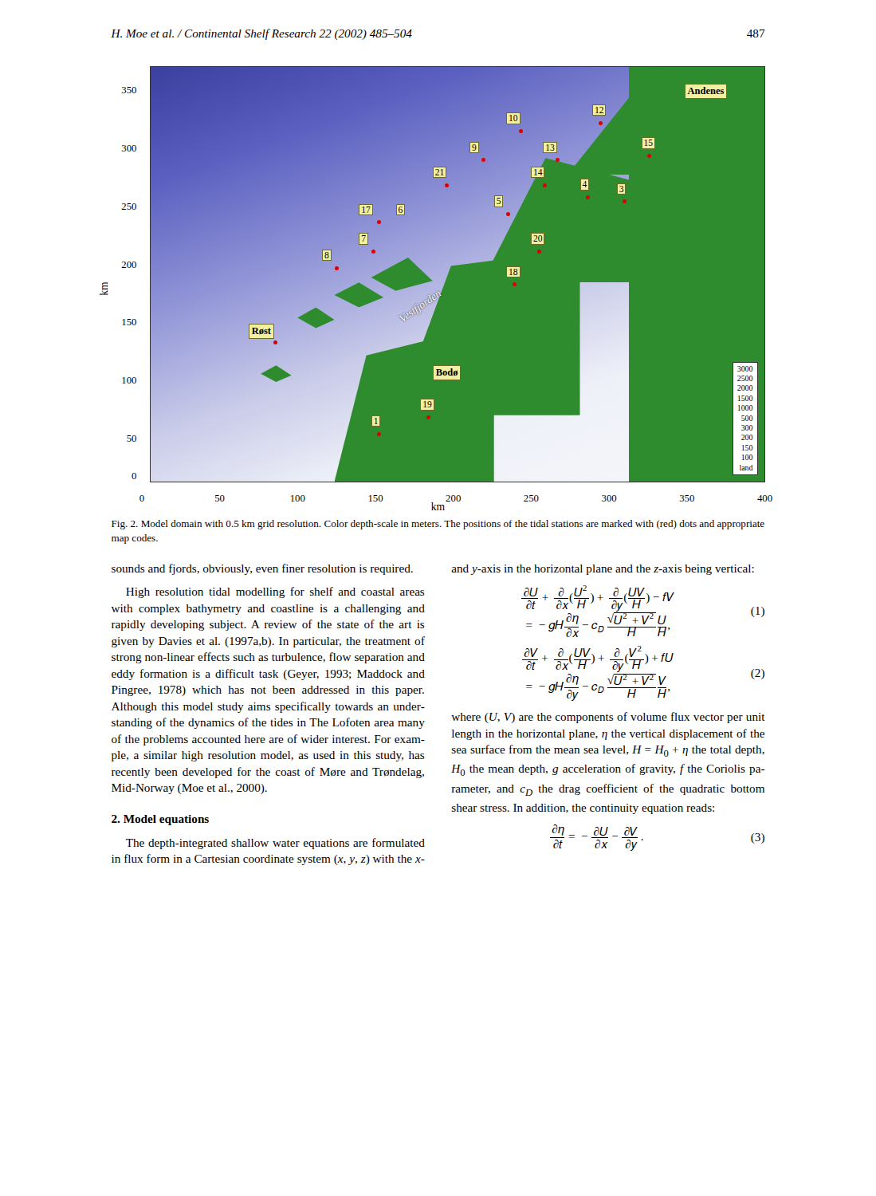H. Moe et al. / Continental Shelf Research 22 (2002) 485–504 487
km
350 300 250 200 150 100 50 0
Andenes
Røst
Bodø
Vestfjorden
10
12
9
13
15
21
14
4
3
5
17
6
7
8
20
18
19
1
3000
2500
2000
1500
1000
500
300
200
150
100
land
0 50 100 150 200 250 300 350 400
km
Fig. 2. Model domain with 0.5 km grid resolution. Color depth-scale in meters. The positions of the tidal stations are marked with (red) dots and appropriate map codes.
sounds and fjords, obviously, even finer resolution is required.
High resolution tidal modelling for shelf and coastal areas with complex bathymetry and coastline is a challenging and rapidly developing subject. A review of the state of the art is given by Davies et al. (1997a,b). In particular, the treatment of strong non-linear effects such as turbulence, flow separation and eddy formation is a difficult task (Geyer, 1993; Maddock and Pingree, 1978) which has not been addressed in this paper. Although this model study aims specifically towards an understanding of the dynamics of the tides in The Lofoten area many of the problems accounted here are of wider interest. For example, a similar high resolution model, as used in this study, has recently been developed for the coast of Møre and Trøndelag, Mid-Norway (Moe et al., 2000).
2. Model equations
The depth-integrated shallow water equations are formulated in flux form in a Cartesian coordinate system (x, y, z) with the x- and y-axis in the horizontal plane and the z-axis being vertical:
∂U∂t + ∂∂x (U2H) + ∂∂y (UVH) − fV = −gH ∂η∂x − cD U2+V2H UH ,
(1)
∂V∂t + ∂∂x (UVH) + ∂∂y (V2H) + fU = −gH ∂η∂y − cD U2+V2H VH ,
(2)
where (U, V) are the components of volume flux vector per unit length in the horizontal plane, η the vertical displacement of the sea surface from the mean sea level, H = H0 + η the total depth, H0 the mean depth, g acceleration of gravity, f the Coriolis parameter, and cD the drag coefficient of the quadratic bottom shear stress. In addition, the continuity equation reads:
∂η∂t = − ∂U∂x − ∂V∂y .
(3)